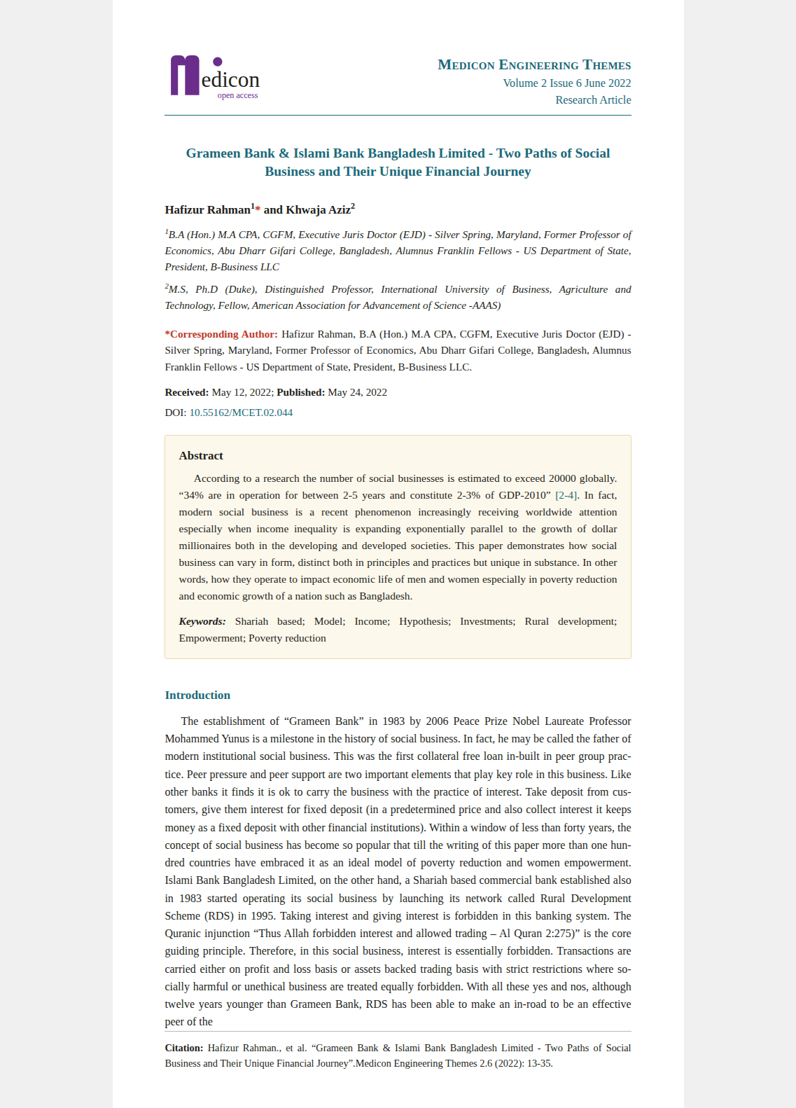edicon open access
Medicon Engineering Themes
Volume 2 Issue 6 June 2022
Research Article
Grameen Bank & Islami Bank Bangladesh Limited - Two Paths of Social Business and Their Unique Financial Journey
Hafizur Rahman1* and Khwaja Aziz2
1B.A (Hon.) M.A CPA, CGFM, Executive Juris Doctor (EJD) - Silver Spring, Maryland, Former Professor of Economics, Abu Dharr Gifari College, Bangladesh, Alumnus Franklin Fellows - US Department of State, President, B-Business LLC
2M.S, Ph.D (Duke), Distinguished Professor, International University of Business, Agriculture and Technology, Fellow, American Association for Advancement of Science -AAAS)
*Corresponding Author: Hafizur Rahman, B.A (Hon.) M.A CPA, CGFM, Executive Juris Doctor (EJD) - Silver Spring, Maryland, Former Professor of Economics, Abu Dharr Gifari College, Bangladesh, Alumnus Franklin Fellows - US Department of State, President, B-Business LLC.
Received: May 12, 2022; Published: May 24, 2022
DOI: 10.55162/MCET.02.044
Abstract
According to a research the number of social businesses is estimated to exceed 20000 globally. “34% are in operation for between 2-5 years and constitute 2-3% of GDP-2010” [2-4]. In fact, modern social business is a recent phenomenon increasingly receiving worldwide attention especially when income inequality is expanding exponentially parallel to the growth of dollar millionaires both in the developing and developed societies. This paper demonstrates how social business can vary in form, distinct both in principles and practices but unique in substance. In other words, how they operate to impact economic life of men and women especially in poverty reduction and economic growth of a nation such as Bangladesh.
Keywords: Shariah based; Model; Income; Hypothesis; Investments; Rural development; Empowerment; Poverty reduction
Introduction
The establishment of “Grameen Bank” in 1983 by 2006 Peace Prize Nobel Laureate Professor Mohammed Yunus is a milestone in the history of social business. In fact, he may be called the father of modern institutional social business. This was the first collateral free loan in-built in peer group practice. Peer pressure and peer support are two important elements that play key role in this business. Like other banks it finds it is ok to carry the business with the practice of interest. Take deposit from customers, give them interest for fixed deposit (in a predetermined price and also collect interest it keeps money as a fixed deposit with other financial institutions). Within a window of less than forty years, the concept of social business has become so popular that till the writing of this paper more than one hundred countries have embraced it as an ideal model of poverty reduction and women empowerment. Islami Bank Bangladesh Limited, on the other hand, a Shariah based commercial bank established also in 1983 started operating its social business by launching its network called Rural Development Scheme (RDS) in 1995. Taking interest and giving interest is forbidden in this banking system. The Quranic injunction “Thus Allah forbidden interest and allowed trading – Al Quran 2:275)” is the core guiding principle. Therefore, in this social business, interest is essentially forbidden. Transactions are carried either on profit and loss basis or assets backed trading basis with strict restrictions where socially harmful or unethical business are treated equally forbidden. With all these yes and nos, although twelve years younger than Grameen Bank, RDS has been able to make an in-road to be an effective peer of the
Citation: Hafizur Rahman., et al. “Grameen Bank & Islami Bank Bangladesh Limited - Two Paths of Social Business and Their Unique Financial Journey”.Medicon Engineering Themes 2.6 (2022): 13-35.